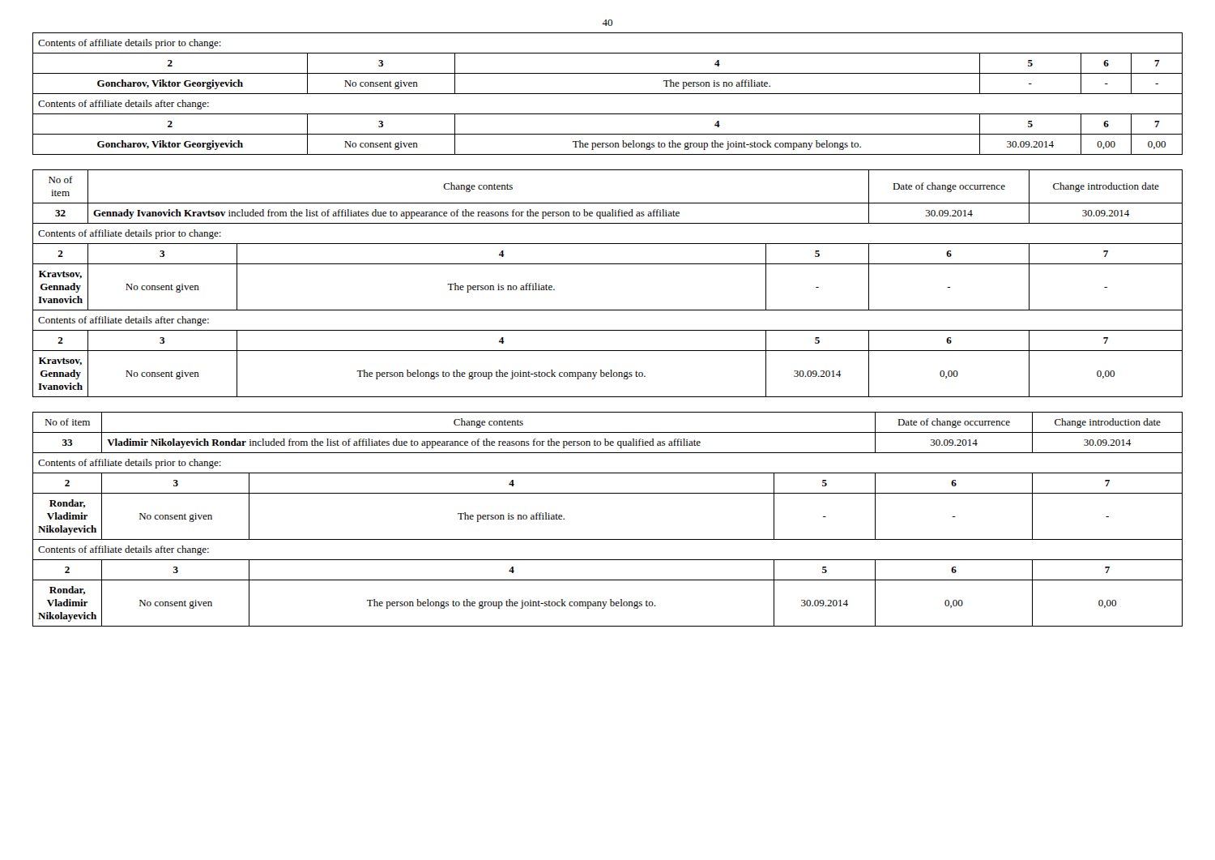40
| Contents of affiliate details prior to change: |
| 2 | 3 | 4 | 5 | 6 | 7 |
| Goncharov, Viktor Georgiyevich | No consent given | The person is no affiliate. | - | - | - |
| Contents of affiliate details after change: |
| 2 | 3 | 4 | 5 | 6 | 7 |
| Goncharov, Viktor Georgiyevich | No consent given | The person belongs to the group the joint-stock company belongs to. | 30.09.2014 | 0,00 | 0,00 |
| No of item | Change contents | Date of change occurrence | Change introduction date |
| 32 | Gennady Ivanovich Kravtsov included from the list of affiliates due to appearance of the reasons for the person to be qualified as affiliate | 30.09.2014 | 30.09.2014 |
| Contents of affiliate details prior to change: |
| 2 | 3 | 4 | 5 | 6 | 7 |
| Kravtsov, Gennady Ivanovich | No consent given | The person is no affiliate. | - | - | - |
| Contents of affiliate details after change: |
| 2 | 3 | 4 | 5 | 6 | 7 |
| Kravtsov, Gennady Ivanovich | No consent given | The person belongs to the group the joint-stock company belongs to. | 30.09.2014 | 0,00 | 0,00 |
| No of item | Change contents | Date of change occurrence | Change introduction date |
| 33 | Vladimir Nikolayevich Rondar included from the list of affiliates due to appearance of the reasons for the person to be qualified as affiliate | 30.09.2014 | 30.09.2014 |
| Contents of affiliate details prior to change: |
| 2 | 3 | 4 | 5 | 6 | 7 |
| Rondar, Vladimir Nikolayevich | No consent given | The person is no affiliate. | - | - | - |
| Contents of affiliate details after change: |
| 2 | 3 | 4 | 5 | 6 | 7 |
| Rondar, Vladimir Nikolayevich | No consent given | The person belongs to the group the joint-stock company belongs to. | 30.09.2014 | 0,00 | 0,00 |